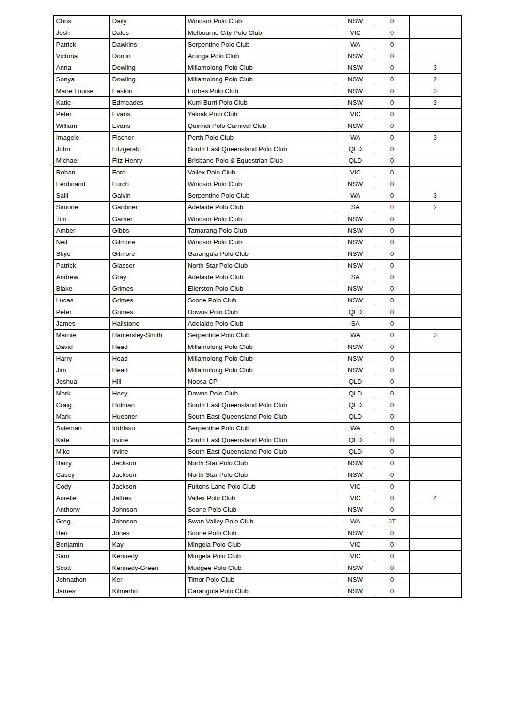| Chris | Daily | Windsor Polo Club | NSW | 0 | |
| Josh | Dales | Melbourne City Polo Club | VIC | 0 | |
| Patrick | Dawkins | Serpentine Polo Club | WA | 0 | |
| Victoria | Doolin | Arunga Polo Club | NSW | 0 | |
| Anna | Dowling | Millamolong Polo Club | NSW | 0 | 3 |
| Sonya | Dowling | Millamolong Polo Club | NSW | 0 | 2 |
| Marie Louise | Easton | Forbes Polo Club | NSW | 0 | 3 |
| Katie | Edmeades | Kurri Burri Polo Club | NSW | 0 | 3 |
| Peter | Evans | Yaloak Polo Club | VIC | 0 | |
| William | Evans | Quirindi Polo Carnival Club | NSW | 0 | |
| Imagele | Fischer | Perth Polo Club | WA | 0 | 3 |
| John | Fitzgerald | South East Queensland Polo Club | QLD | 0 | |
| Michael | Fitz-Henry | Brisbane Polo & Equestrian Club | QLD | 0 | |
| Rohan | Ford | Vallex Polo Club | VIC | 0 | |
| Ferdinand | Furch | Windsor Polo Club | NSW | 0 | |
| Salli | Galvin | Serpentine Polo Club | WA | 0 | 3 |
| Simone | Gardiner | Adelaide Polo Club | SA | 0 | 2 |
| Tim | Garner | Windsor Polo Club | NSW | 0 | |
| Amber | Gibbs | Tamarang Polo Club | NSW | 0 | |
| Neil | Gilmore | Windsor Polo Club | NSW | 0 | |
| Skye | Gilmore | Garangula Polo Club | NSW | 0 | |
| Patrick | Glasser | North Star Polo Club | NSW | 0 | |
| Andrew | Gray | Adelaide Polo Club | SA | 0 | |
| Blake | Grimes | Ellerston Polo Club | NSW | 0 | |
| Lucas | Grimes | Scone Polo Club | NSW | 0 | |
| Peter | Grimes | Downs Polo Club | QLD | 0 | |
| James | Hailstone | Adelaide Polo Club | SA | 0 | |
| Marnie | Hamersley-Smith | Serpentine Polo Club | WA | 0 | 3 |
| David | Head | Millamolong Polo Club | NSW | 0 | |
| Harry | Head | Millamolong Polo Club | NSW | 0 | |
| Jim | Head | Millamolong Polo Club | NSW | 0 | |
| Joshua | Hill | Noosa CP | QLD | 0 | |
| Mark | Hoey | Downs Polo Club | QLD | 0 | |
| Craig | Holman | South East Queensland Polo Club | QLD | 0 | |
| Mark | Huebner | South East Queensland Polo Club | QLD | 0 | |
| Suleman | Iddrissu | Serpentine Polo Club | WA | 0 | |
| Kate | Irvine | South East Queensland Polo Club | QLD | 0 | |
| Mike | Irvine | South East Queensland Polo Club | QLD | 0 | |
| Barry | Jackson | North Star Polo Club | NSW | 0 | |
| Casey | Jackson | North Star Polo Club | NSW | 0 | |
| Cody | Jackson | Fultons Lane Polo Club | VIC | 0 | |
| Aurelie | Jaffres | Vallex Polo Club | VIC | 0 | 4 |
| Anthony | Johnson | Scone Polo Club | NSW | 0 | |
| Greg | Johnson | Swan Valley Polo Club | WA | 0T | |
| Ben | Jones | Scone Polo Club | NSW | 0 | |
| Benjamin | Kay | Mingela Polo Club | VIC | 0 | |
| Sam | Kennedy | Mingela Polo Club | VIC | 0 | |
| Scott | Kennedy-Green | Mudgee Polo Club | NSW | 0 | |
| Johnathon | Ker | Timor Polo Club | NSW | 0 | |
| James | Kilmartin | Garangula Polo Club | NSW | 0 | |